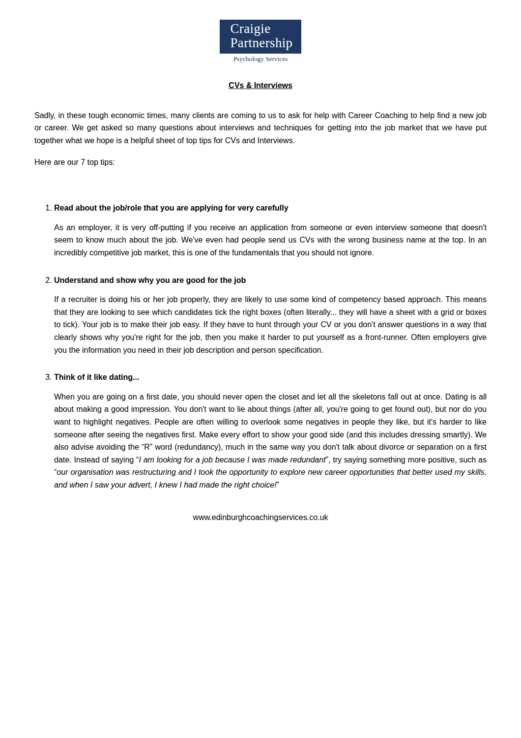Craigie Partnership
Psychology Services
CVs & Interviews
Sadly, in these tough economic times, many clients are coming to us to ask for help with Career Coaching to help find a new job or career. We get asked so many questions about interviews and techniques for getting into the job market that we have put together what we hope is a helpful sheet of top tips for CVs and Interviews.
Here are our 7 top tips:
Read about the job/role that you are applying for very carefully
As an employer, it is very off-putting if you receive an application from someone or even interview someone that doesn't seem to know much about the job. We've even had people send us CVs with the wrong business name at the top. In an incredibly competitive job market, this is one of the fundamentals that you should not ignore.
Understand and show why you are good for the job
If a recruiter is doing his or her job properly, they are likely to use some kind of competency based approach. This means that they are looking to see which candidates tick the right boxes (often literally... they will have a sheet with a grid or boxes to tick). Your job is to make their job easy. If they have to hunt through your CV or you don't answer questions in a way that clearly shows why you're right for the job, then you make it harder to put yourself as a front-runner. Often employers give you the information you need in their job description and person specification.
Think of it like dating...
When you are going on a first date, you should never open the closet and let all the skeletons fall out at once. Dating is all about making a good impression. You don't want to lie about things (after all, you're going to get found out), but nor do you want to highlight negatives. People are often willing to overlook some negatives in people they like, but it's harder to like someone after seeing the negatives first. Make every effort to show your good side (and this includes dressing smartly). We also advise avoiding the “R” word (redundancy), much in the same way you don't talk about divorce or separation on a first date. Instead of saying “I am looking for a job because I was made redundant”, try saying something more positive, such as “our organisation was restructuring and I took the opportunity to explore new career opportunities that better used my skills, and when I saw your advert, I knew I had made the right choice!”
www.edinburghcoachingservices.co.uk